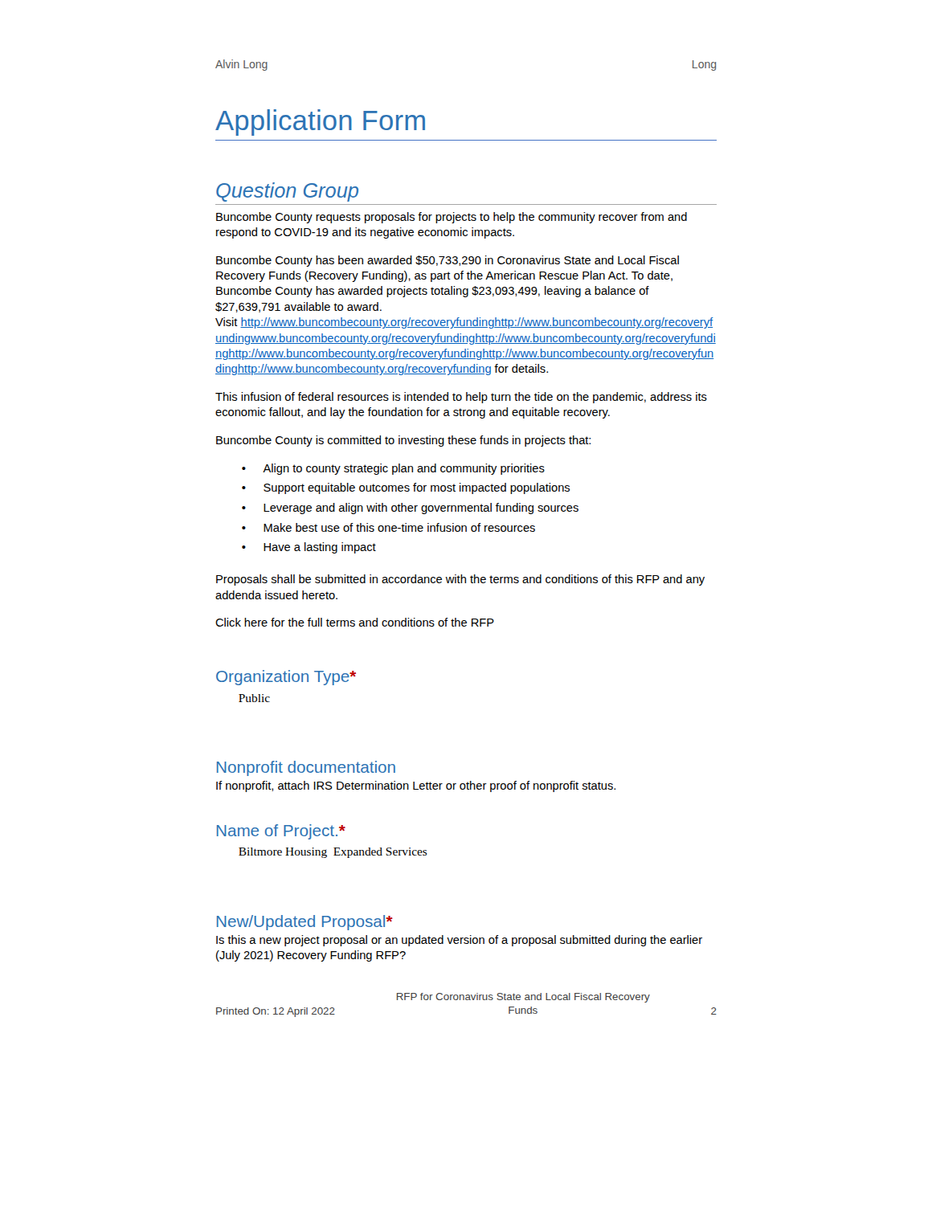Alvin Long Long
Application Form
Question Group
Buncombe County requests proposals for projects to help the community recover from and respond to COVID-19 and its negative economic impacts.
Buncombe County has been awarded $50,733,290 in Coronavirus State and Local Fiscal Recovery Funds (Recovery Funding), as part of the American Rescue Plan Act. To date, Buncombe County has awarded projects totaling $23,093,499, leaving a balance of $27,639,791 available to award.
Visit http://www.buncombecounty.org/recoveryfunding http://www.buncombecounty.org/recoveryfunding www.buncombecounty.org/recoveryfunding http://www.buncombecounty.org/recoveryfunding http://www.buncombecounty.org/recoveryfunding http://www.buncombecounty.org/recoveryfunding http://www.buncombecounty.org/recoveryfunding for details.
This infusion of federal resources is intended to help turn the tide on the pandemic, address its economic fallout, and lay the foundation for a strong and equitable recovery.
Buncombe County is committed to investing these funds in projects that:
Align to county strategic plan and community priorities
Support equitable outcomes for most impacted populations
Leverage and align with other governmental funding sources
Make best use of this one-time infusion of resources
Have a lasting impact
Proposals shall be submitted in accordance with the terms and conditions of this RFP and any addenda issued hereto.
Click here for the full terms and conditions of the RFP
Organization Type*
Public
Nonprofit documentation
If nonprofit, attach IRS Determination Letter or other proof of nonprofit status.
Name of Project.*
Biltmore Housing Expanded Services
New/Updated Proposal*
Is this a new project proposal or an updated version of a proposal submitted during the earlier (July 2021) Recovery Funding RFP?
Printed On: 12 April 2022
RFP for Coronavirus State and Local Fiscal Recovery
Funds
2